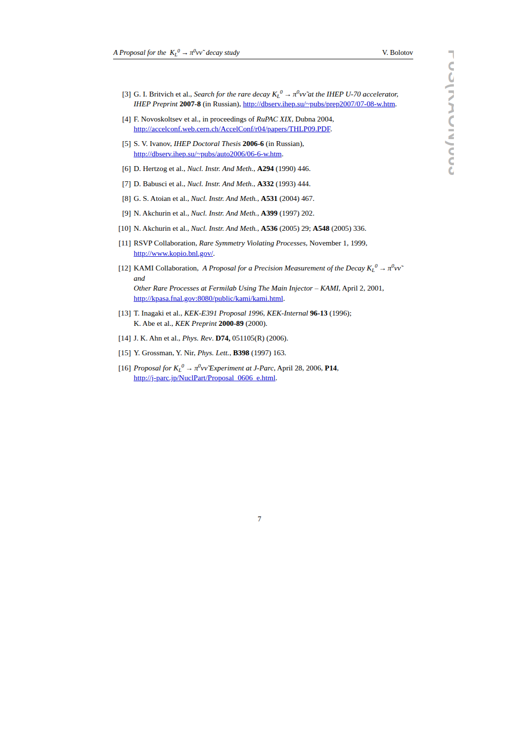A Proposal for the KL0→π0νν̃ decay study
V. Bolotov
PoS(KAON)063
[3] G. I. Britvich et al., Search for the rare decay KL0→π0νν̃ at the IHEP U-70 accelerator,
IHEP Preprint 2007-8 (in Russian), http://dbserv.ihep.su/~pubs/prep2007/07-08-w.htm.
[4] F. Novoskoltsev et al., in proceedings of RuPAC XIX, Dubna 2004,
http://accelconf.web.cern.ch/AccelConf/r04/papers/THLP09.PDF.
[5] S. V. Ivanov, IHEP Doctoral Thesis 2006-6 (in Russian),
http://dbserv.ihep.su/~pubs/auto2006/06-6-w.htm.
[6] D. Hertzog et al., Nucl. Instr. And Meth., A294 (1990) 446.
[7] D. Babusci et al., Nucl. Instr. And Meth., A332 (1993) 444.
[8] G. S. Atoian et al., Nucl. Instr. And Meth., A531 (2004) 467.
[9] N. Akchurin et al., Nucl. Instr. And Meth., A399 (1997) 202.
[10] N. Akchurin et al., Nucl. Instr. And Meth., A536 (2005) 29; A548 (2005) 336.
[11] RSVP Collaboration, Rare Symmetry Violating Processes, November 1, 1999,
http://www.kopio.bnl.gov/.
[12] KAMI Collaboration, A Proposal for a Precision Measurement of the Decay KL0→π0νν̃ and
Other Rare Processes at Fermilab Using The Main Injector – KAMI, April 2, 2001,
http://kpasa.fnal.gov:8080/public/kami/kami.html.
[13] T. Inagaki et al., KEK-E391 Proposal 1996, KEK-Internal 96-13 (1996);
K. Abe et al., KEK Preprint 2000-89 (2000).
[14] J. K. Ahn et al., Phys. Rev. D74, 051105(R) (2006).
[15] Y. Grossman, Y. Nir, Phys. Lett., B398 (1997) 163.
[16] Proposal for KL0→π0νν̃ Experiment at J-Parc, April 28, 2006, P14,
http://j-parc.jp/NuclPart/Proposal_0606_e.html.
7